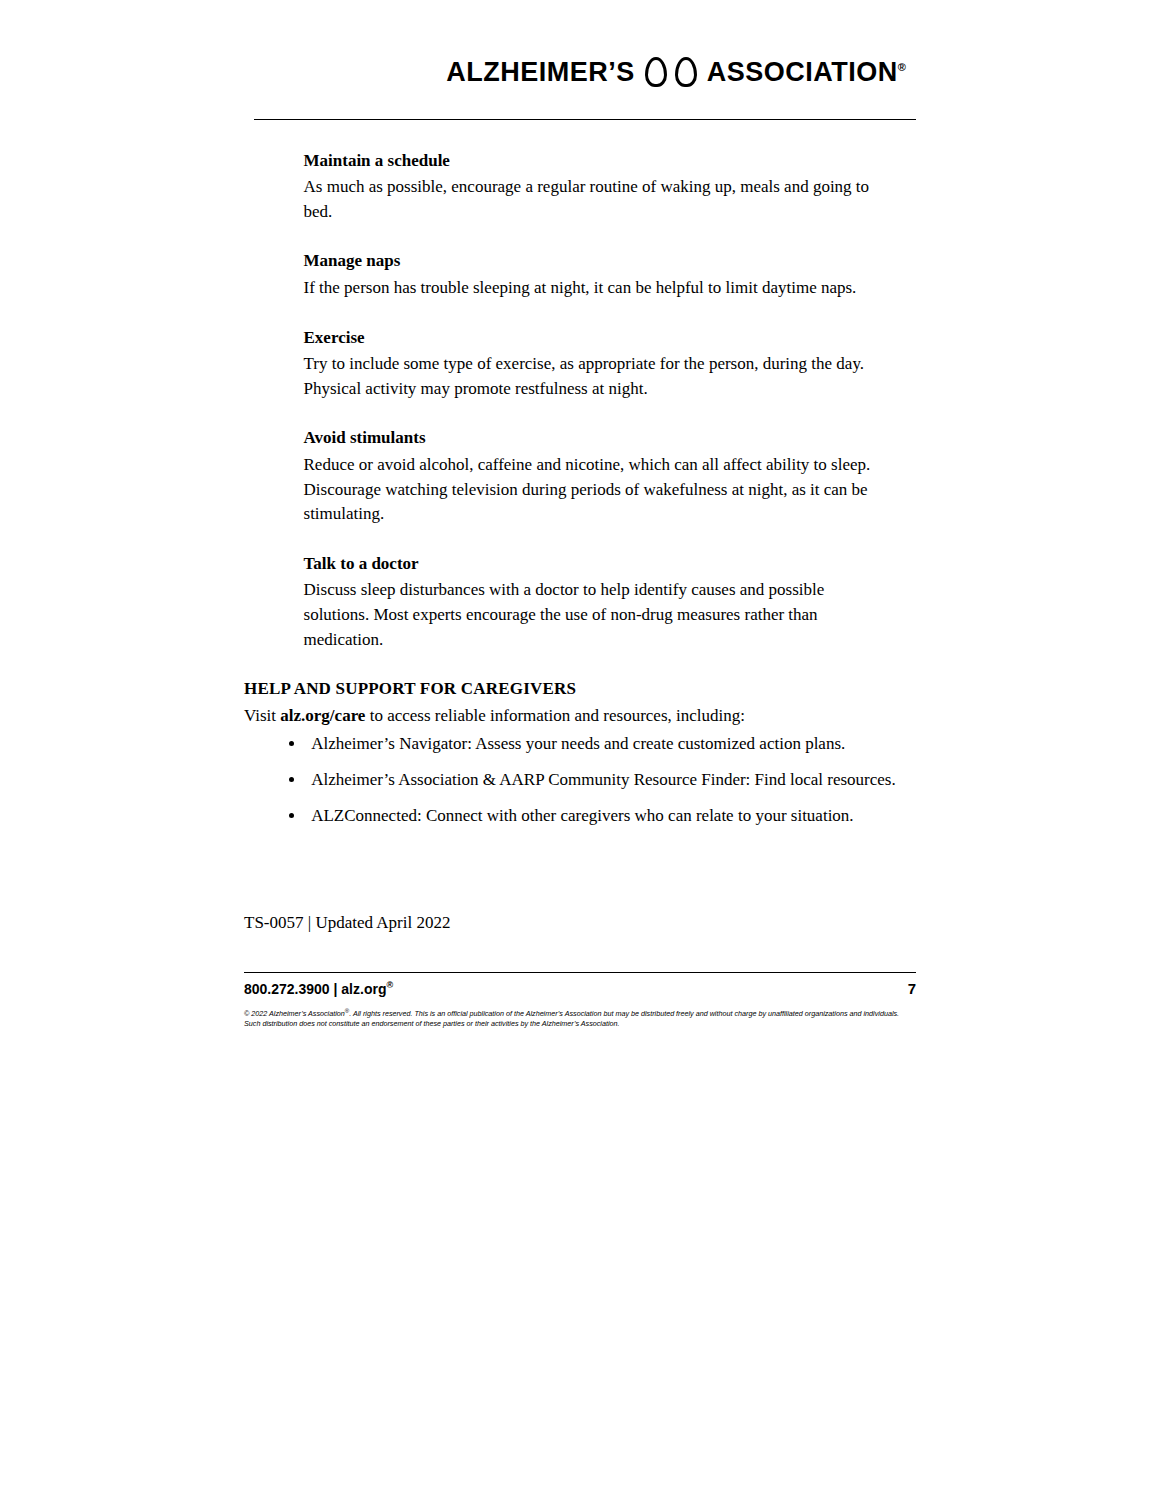ALZHEIMER’S ASSOCIATION®
Maintain a schedule
As much as possible, encourage a regular routine of waking up, meals and going to bed.
Manage naps
If the person has trouble sleeping at night, it can be helpful to limit daytime naps.
Exercise
Try to include some type of exercise, as appropriate for the person, during the day. Physical activity may promote restfulness at night.
Avoid stimulants
Reduce or avoid alcohol, caffeine and nicotine, which can all affect ability to sleep. Discourage watching television during periods of wakefulness at night, as it can be stimulating.
Talk to a doctor
Discuss sleep disturbances with a doctor to help identify causes and possible solutions. Most experts encourage the use of non-drug measures rather than medication.
HELP AND SUPPORT FOR CAREGIVERS
Visit alz.org/care to access reliable information and resources, including:
Alzheimer’s Navigator: Assess your needs and create customized action plans.
Alzheimer’s Association & AARP Community Resource Finder: Find local resources.
ALZConnected: Connect with other caregivers who can relate to your situation.
TS-0057 | Updated April 2022
800.272.3900 | alz.org® 7
© 2022 Alzheimer’s Association®. All rights reserved. This is an official publication of the Alzheimer’s Association but may be distributed freely and without charge by unaffiliated organizations and individuals. Such distribution does not constitute an endorsement of these parties or their activities by the Alzheimer’s Association.